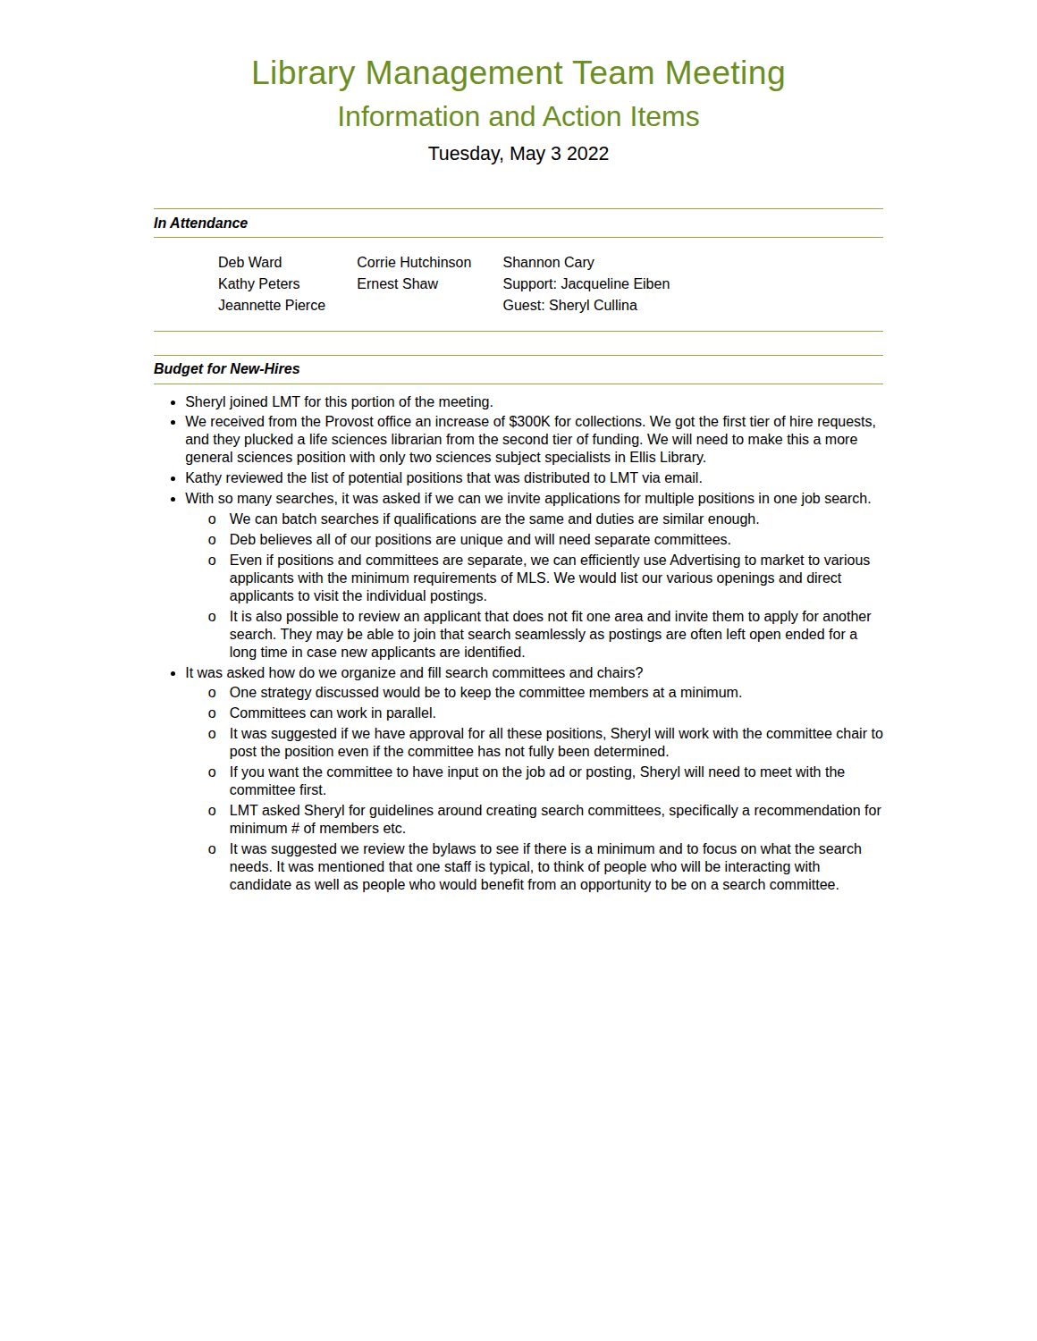Library Management Team Meeting
Information and Action Items
Tuesday, May 3 2022
In Attendance
| Deb Ward | Corrie Hutchinson | Shannon Cary |
| Kathy Peters | Ernest Shaw | Support: Jacqueline Eiben |
| Jeannette Pierce | | Guest: Sheryl Cullina |
Budget for New-Hires
Sheryl joined LMT for this portion of the meeting.
We received from the Provost office an increase of $300K for collections. We got the first tier of hire requests, and they plucked a life sciences librarian from the second tier of funding. We will need to make this a more general sciences position with only two sciences subject specialists in Ellis Library.
Kathy reviewed the list of potential positions that was distributed to LMT via email.
With so many searches, it was asked if we can we invite applications for multiple positions in one job search.
We can batch searches if qualifications are the same and duties are similar enough.
Deb believes all of our positions are unique and will need separate committees.
Even if positions and committees are separate, we can efficiently use Advertising to market to various applicants with the minimum requirements of MLS. We would list our various openings and direct applicants to visit the individual postings.
It is also possible to review an applicant that does not fit one area and invite them to apply for another search. They may be able to join that search seamlessly as postings are often left open ended for a long time in case new applicants are identified.
It was asked how do we organize and fill search committees and chairs?
One strategy discussed would be to keep the committee members at a minimum.
Committees can work in parallel.
It was suggested if we have approval for all these positions, Sheryl will work with the committee chair to post the position even if the committee has not fully been determined.
If you want the committee to have input on the job ad or posting, Sheryl will need to meet with the committee first.
LMT asked Sheryl for guidelines around creating search committees, specifically a recommendation for minimum # of members etc.
It was suggested we review the bylaws to see if there is a minimum and to focus on what the search needs. It was mentioned that one staff is typical, to think of people who will be interacting with candidate as well as people who would benefit from an opportunity to be on a search committee.